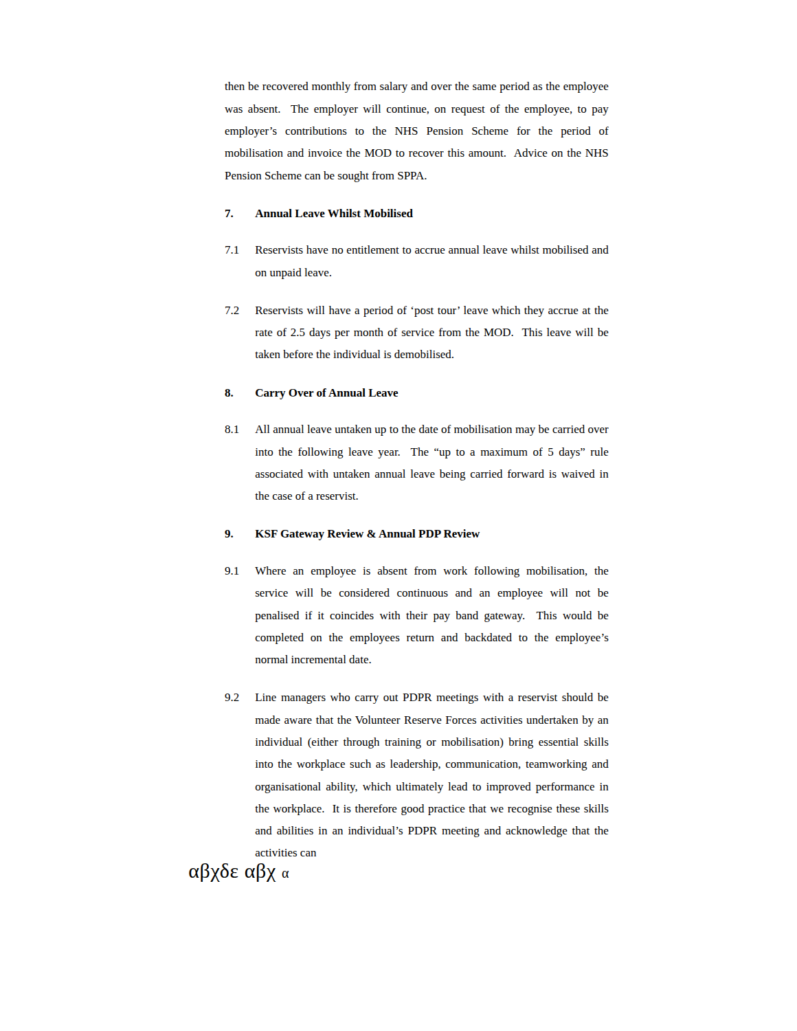then be recovered monthly from salary and over the same period as the employee was absent. The employer will continue, on request of the employee, to pay employer’s contributions to the NHS Pension Scheme for the period of mobilisation and invoice the MOD to recover this amount. Advice on the NHS Pension Scheme can be sought from SPPA.
7. Annual Leave Whilst Mobilised
7.1 Reservists have no entitlement to accrue annual leave whilst mobilised and on unpaid leave.
7.2 Reservists will have a period of ‘post tour’ leave which they accrue at the rate of 2.5 days per month of service from the MOD. This leave will be taken before the individual is demobilised.
8. Carry Over of Annual Leave
8.1 All annual leave untaken up to the date of mobilisation may be carried over into the following leave year. The “up to a maximum of 5 days” rule associated with untaken annual leave being carried forward is waived in the case of a reservist.
9. KSF Gateway Review & Annual PDP Review
9.1 Where an employee is absent from work following mobilisation, the service will be considered continuous and an employee will not be penalised if it coincides with their pay band gateway. This would be completed on the employees return and backdated to the employee’s normal incremental date.
9.2 Line managers who carry out PDPR meetings with a reservist should be made aware that the Volunteer Reserve Forces activities undertaken by an individual (either through training or mobilisation) bring essential skills into the workplace such as leadership, communication, teamworking and organisational ability, which ultimately lead to improved performance in the workplace. It is therefore good practice that we recognise these skills and abilities in an individual’s PDPR meeting and acknowledge that the activities can
αβχδε αβχ α